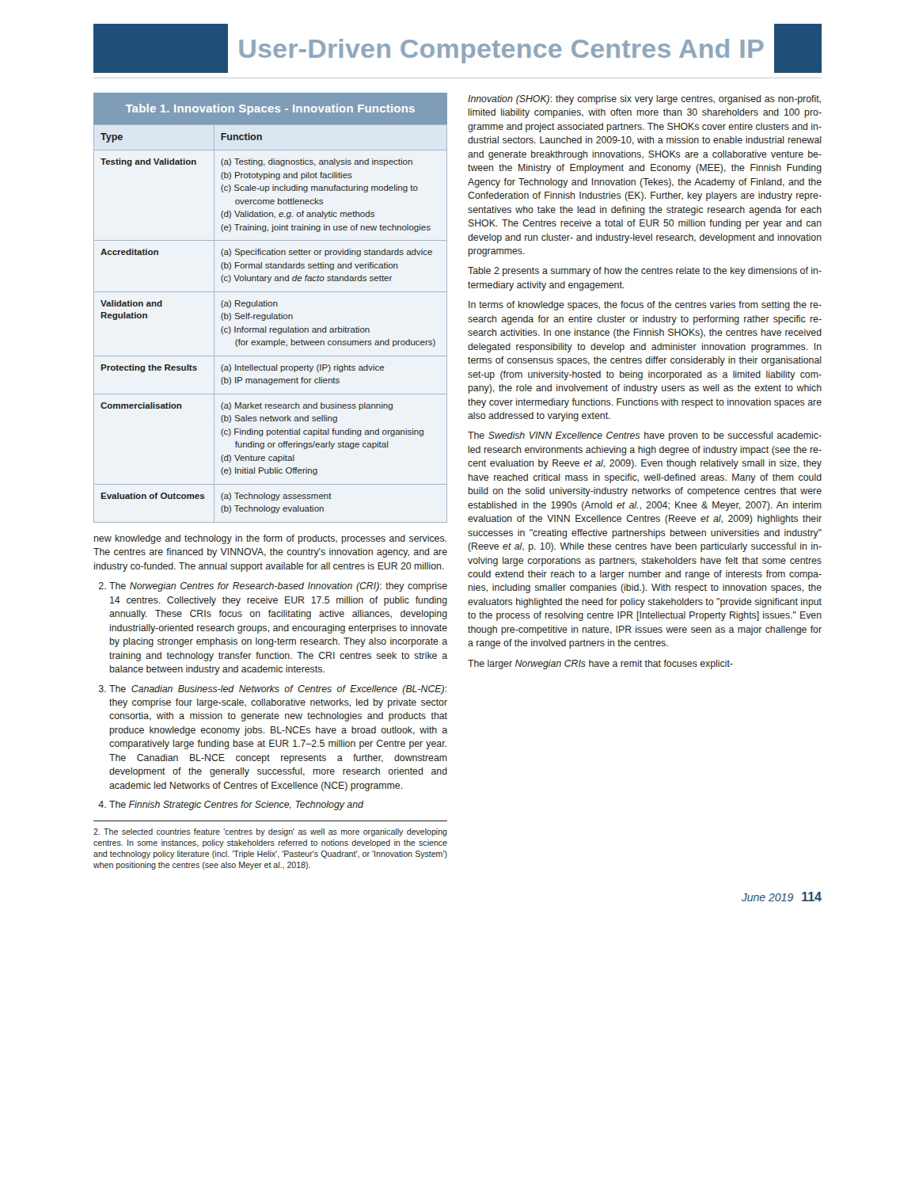User-Driven Competence Centres And IP
Table 1. Innovation Spaces - Innovation Functions
| Type | Function |
| --- | --- |
| Testing and Validation | (a) Testing, diagnostics, analysis and inspection (b) Prototyping and pilot facilities (c) Scale-up including manufacturing modeling to overcome bottlenecks (d) Validation, e.g. of analytic methods (e) Training, joint training in use of new technologies |
| Accreditation | (a) Specification setter or providing standards advice (b) Formal standards setting and verification (c) Voluntary and de facto standards setter |
| Validation and Regulation | (a) Regulation (b) Self-regulation (c) Informal regulation and arbitration (for example, between consumers and producers) |
| Protecting the Results | (a) Intellectual property (IP) rights advice (b) IP management for clients |
| Commercialisation | (a) Market research and business planning (b) Sales network and selling (c) Finding potential capital funding and organising funding or offerings/early stage capital (d) Venture capital (e) Initial Public Offering |
| Evaluation of Outcomes | (a) Technology assessment (b) Technology evaluation |
new knowledge and technology in the form of products, processes and services. The centres are financed by VINNOVA, the country's innovation agency, and are industry co-funded. The annual support available for all centres is EUR 20 million.
The Norwegian Centres for Research-based Innovation (CRI): they comprise 14 centres. Collectively they receive EUR 17.5 million of public funding annually. These CRIs focus on facilitating active alliances, developing industrially-oriented research groups, and encouraging enterprises to innovate by placing stronger emphasis on long-term research. They also incorporate a training and technology transfer function. The CRI centres seek to strike a balance between industry and academic interests.
The Canadian Business-led Networks of Centres of Excellence (BL-NCE): they comprise four large-scale, collaborative networks, led by private sector consortia, with a mission to generate new technologies and products that produce knowledge economy jobs. BL-NCEs have a broad outlook, with a comparatively large funding base at EUR 1.7–2.5 million per Centre per year. The Canadian BL-NCE concept represents a further, downstream development of the generally successful, more research oriented and academic led Networks of Centres of Excellence (NCE) programme.
The Finnish Strategic Centres for Science, Technology and
2. The selected countries feature 'centres by design' as well as more organically developing centres. In some instances, policy stakeholders referred to notions developed in the science and technology policy literature (incl. 'Triple Helix', 'Pasteur's Quadrant', or 'Innovation System') when positioning the centres (see also Meyer et al., 2018).
Innovation (SHOK): they comprise six very large centres, organised as non-profit, limited liability companies, with often more than 30 shareholders and 100 programme and project associated partners. The SHOKs cover entire clusters and industrial sectors. Launched in 2009-10, with a mission to enable industrial renewal and generate breakthrough innovations, SHOKs are a collaborative venture between the Ministry of Employment and Economy (MEE), the Finnish Funding Agency for Technology and Innovation (Tekes), the Academy of Finland, and the Confederation of Finnish Industries (EK). Further, key players are industry representatives who take the lead in defining the strategic research agenda for each SHOK. The Centres receive a total of EUR 50 million funding per year and can develop and run cluster- and industry-level research, development and innovation programmes.
Table 2 presents a summary of how the centres relate to the key dimensions of intermediary activity and engagement.
In terms of knowledge spaces, the focus of the centres varies from setting the research agenda for an entire cluster or industry to performing rather specific research activities. In one instance (the Finnish SHOKs), the centres have received delegated responsibility to develop and administer innovation programmes. In terms of consensus spaces, the centres differ considerably in their organisational set-up (from university-hosted to being incorporated as a limited liability company), the role and involvement of industry users as well as the extent to which they cover intermediary functions. Functions with respect to innovation spaces are also addressed to varying extent.
The Swedish VINN Excellence Centres have proven to be successful academic-led research environments achieving a high degree of industry impact (see the recent evaluation by Reeve et al, 2009). Even though relatively small in size, they have reached critical mass in specific, well-defined areas. Many of them could build on the solid university-industry networks of competence centres that were established in the 1990s (Arnold et al., 2004; Knee & Meyer, 2007). An interim evaluation of the VINN Excellence Centres (Reeve et al, 2009) highlights their successes in "creating effective partnerships between universities and industry" (Reeve et al, p. 10). While these centres have been particularly successful in involving large corporations as partners, stakeholders have felt that some centres could extend their reach to a larger number and range of interests from companies, including smaller companies (ibid.). With respect to innovation spaces, the evaluators highlighted the need for policy stakeholders to "provide significant input to the process of resolving centre IPR [Intellectual Property Rights] issues." Even though pre-competitive in nature, IPR issues were seen as a major challenge for a range of the involved partners in the centres.
The larger Norwegian CRIs have a remit that focuses explicit-
June 2019114